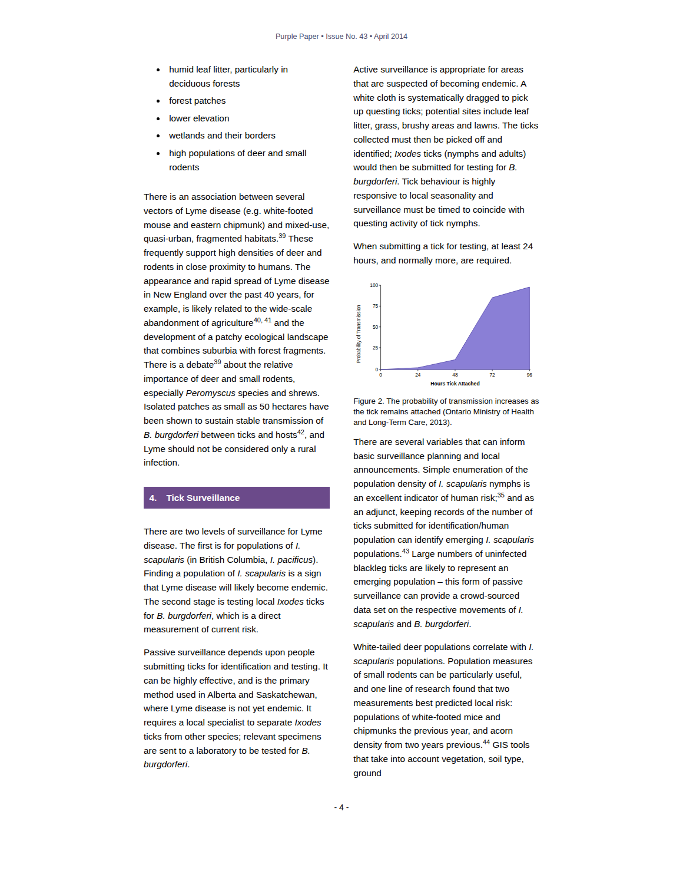Purple Paper • Issue No. 43 • April 2014
humid leaf litter, particularly in deciduous forests
forest patches
lower elevation
wetlands and their borders
high populations of deer and small rodents
There is an association between several vectors of Lyme disease (e.g. white-footed mouse and eastern chipmunk) and mixed-use, quasi-urban, fragmented habitats.39 These frequently support high densities of deer and rodents in close proximity to humans. The appearance and rapid spread of Lyme disease in New England over the past 40 years, for example, is likely related to the wide-scale abandonment of agriculture40, 41 and the development of a patchy ecological landscape that combines suburbia with forest fragments. There is a debate39 about the relative importance of deer and small rodents, especially Peromyscus species and shrews. Isolated patches as small as 50 hectares have been shown to sustain stable transmission of B. burgdorferi between ticks and hosts42, and Lyme should not be considered only a rural infection.
4. Tick Surveillance
There are two levels of surveillance for Lyme disease. The first is for populations of I. scapularis (in British Columbia, I. pacificus). Finding a population of I. scapularis is a sign that Lyme disease will likely become endemic. The second stage is testing local Ixodes ticks for B. burgdorferi, which is a direct measurement of current risk.
Passive surveillance depends upon people submitting ticks for identification and testing. It can be highly effective, and is the primary method used in Alberta and Saskatchewan, where Lyme disease is not yet endemic. It requires a local specialist to separate Ixodes ticks from other species; relevant specimens are sent to a laboratory to be tested for B. burgdorferi.
Active surveillance is appropriate for areas that are suspected of becoming endemic. A white cloth is systematically dragged to pick up questing ticks; potential sites include leaf litter, grass, brushy areas and lawns. The ticks collected must then be picked off and identified; Ixodes ticks (nymphs and adults) would then be submitted for testing for B. burgdorferi. Tick behaviour is highly responsive to local seasonality and surveillance must be timed to coincide with questing activity of tick nymphs.
When submitting a tick for testing, at least 24 hours, and normally more, are required.
Probability of Transmission 100 75 50 25 0 0 24 48 72 96 Hours Tick Attached
Figure 2. The probability of transmission increases as the tick remains attached (Ontario Ministry of Health and Long-Term Care, 2013).
There are several variables that can inform basic surveillance planning and local announcements. Simple enumeration of the population density of I. scapularis nymphs is an excellent indicator of human risk;35 and as an adjunct, keeping records of the number of ticks submitted for identification/human population can identify emerging I. scapularis populations.43 Large numbers of uninfected blackleg ticks are likely to represent an emerging population – this form of passive surveillance can provide a crowd-sourced data set on the respective movements of I. scapularis and B. burgdorferi.
White-tailed deer populations correlate with I. scapularis populations. Population measures of small rodents can be particularly useful, and one line of research found that two measurements best predicted local risk: populations of white-footed mice and chipmunks the previous year, and acorn density from two years previous.44 GIS tools that take into account vegetation, soil type, ground
- 4 -